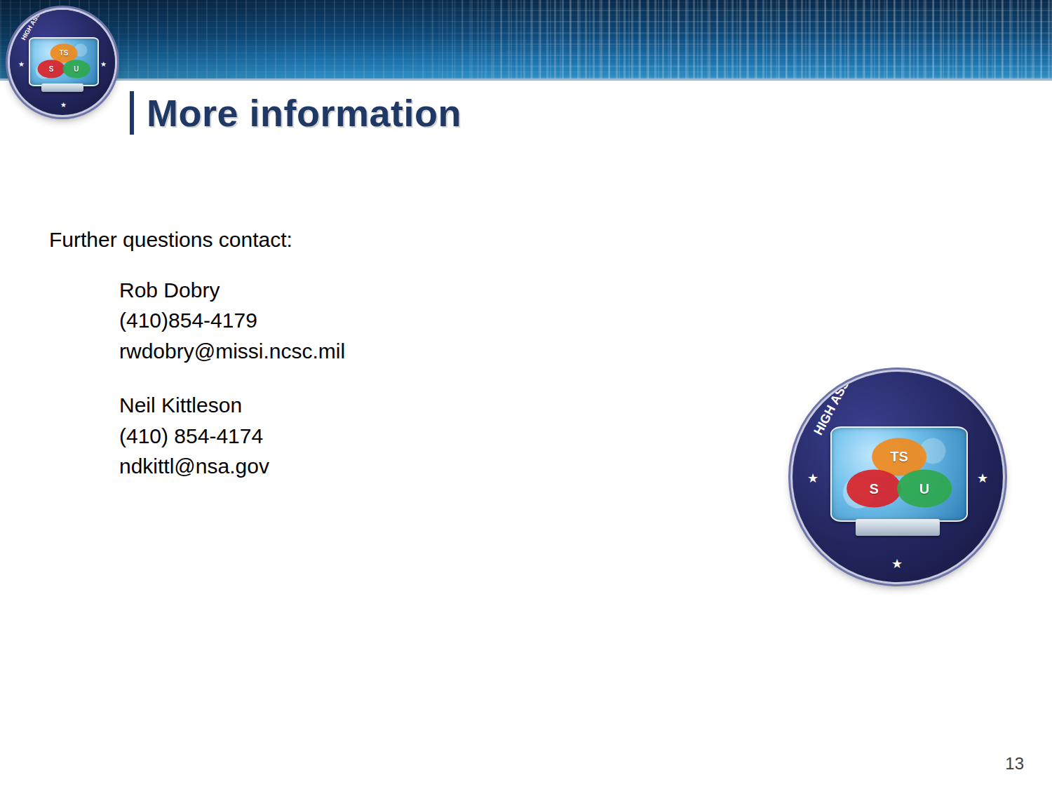HIGH ASSURANCE PLATFORM
TS
S
U
★ ★ ★
More information
Further questions contact:
Rob Dobry (410)854-4179 rwdobry@missi.ncsc.mil
Neil Kittleson (410) 854-4174 ndkittl@nsa.gov
HIGH ASSURANCE PLATFORM
TS
S
U
★ ★ ★
13